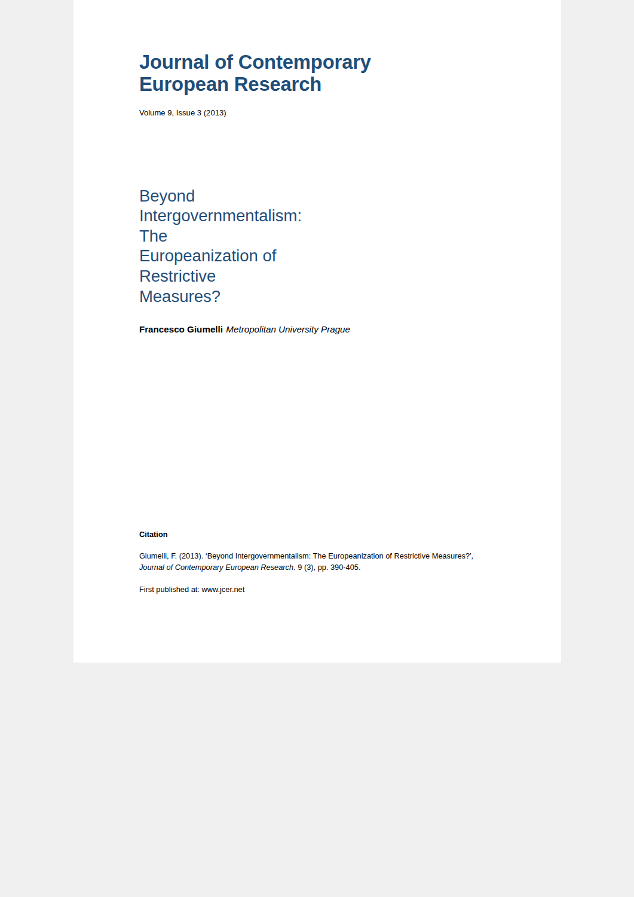Journal of ContemporaryEuropean Research
Volume 9, Issue 3 (2013)
Beyond Intergovernmentalism: The Europeanization of Restrictive Measures?
Francesco Giumelli Metropolitan University Prague
Citation
Giumelli, F. (2013). ‘Beyond Intergovernmentalism: The Europeanization of Restrictive Measures?’,
Journal of Contemporary European Research. 9 (3), pp. 390-405.
First published at: www.jcer.net